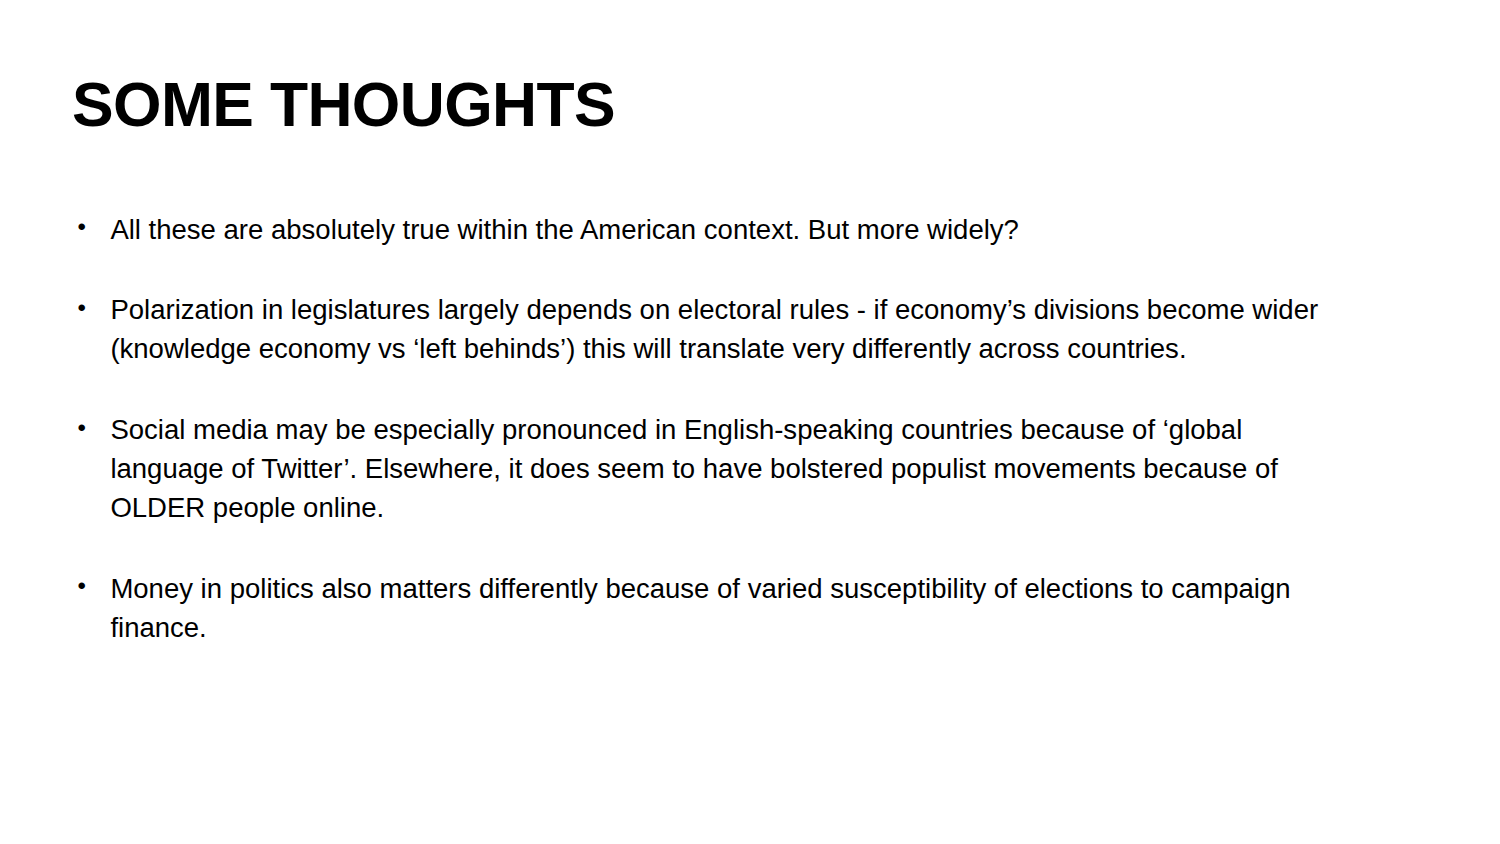SOME THOUGHTS
All these are absolutely true within the American context. But more widely?
Polarization in legislatures largely depends on electoral rules - if economy’s divisions become wider (knowledge economy vs ‘left behinds’) this will translate very differently across countries.
Social media may be especially pronounced in English-speaking countries because of ‘global language of Twitter’. Elsewhere, it does seem to have bolstered populist movements because of OLDER people online.
Money in politics also matters differently because of varied susceptibility of elections to campaign finance.